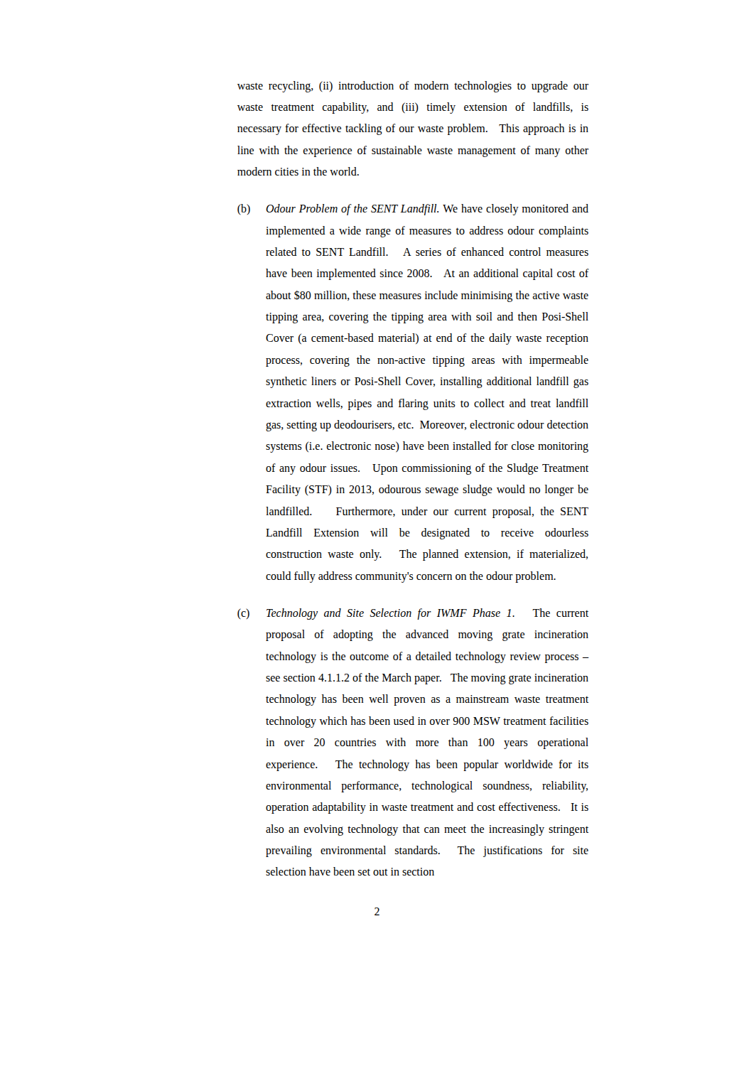waste recycling, (ii) introduction of modern technologies to upgrade our waste treatment capability, and (iii) timely extension of landfills, is necessary for effective tackling of our waste problem. This approach is in line with the experience of sustainable waste management of many other modern cities in the world.
(b) Odour Problem of the SENT Landfill. We have closely monitored and implemented a wide range of measures to address odour complaints related to SENT Landfill. A series of enhanced control measures have been implemented since 2008. At an additional capital cost of about $80 million, these measures include minimising the active waste tipping area, covering the tipping area with soil and then Posi-Shell Cover (a cement-based material) at end of the daily waste reception process, covering the non-active tipping areas with impermeable synthetic liners or Posi-Shell Cover, installing additional landfill gas extraction wells, pipes and flaring units to collect and treat landfill gas, setting up deodourisers, etc. Moreover, electronic odour detection systems (i.e. electronic nose) have been installed for close monitoring of any odour issues. Upon commissioning of the Sludge Treatment Facility (STF) in 2013, odourous sewage sludge would no longer be landfilled. Furthermore, under our current proposal, the SENT Landfill Extension will be designated to receive odourless construction waste only. The planned extension, if materialized, could fully address community's concern on the odour problem.
(c) Technology and Site Selection for IWMF Phase 1. The current proposal of adopting the advanced moving grate incineration technology is the outcome of a detailed technology review process – see section 4.1.1.2 of the March paper. The moving grate incineration technology has been well proven as a mainstream waste treatment technology which has been used in over 900 MSW treatment facilities in over 20 countries with more than 100 years operational experience. The technology has been popular worldwide for its environmental performance, technological soundness, reliability, operation adaptability in waste treatment and cost effectiveness. It is also an evolving technology that can meet the increasingly stringent prevailing environmental standards. The justifications for site selection have been set out in section
2